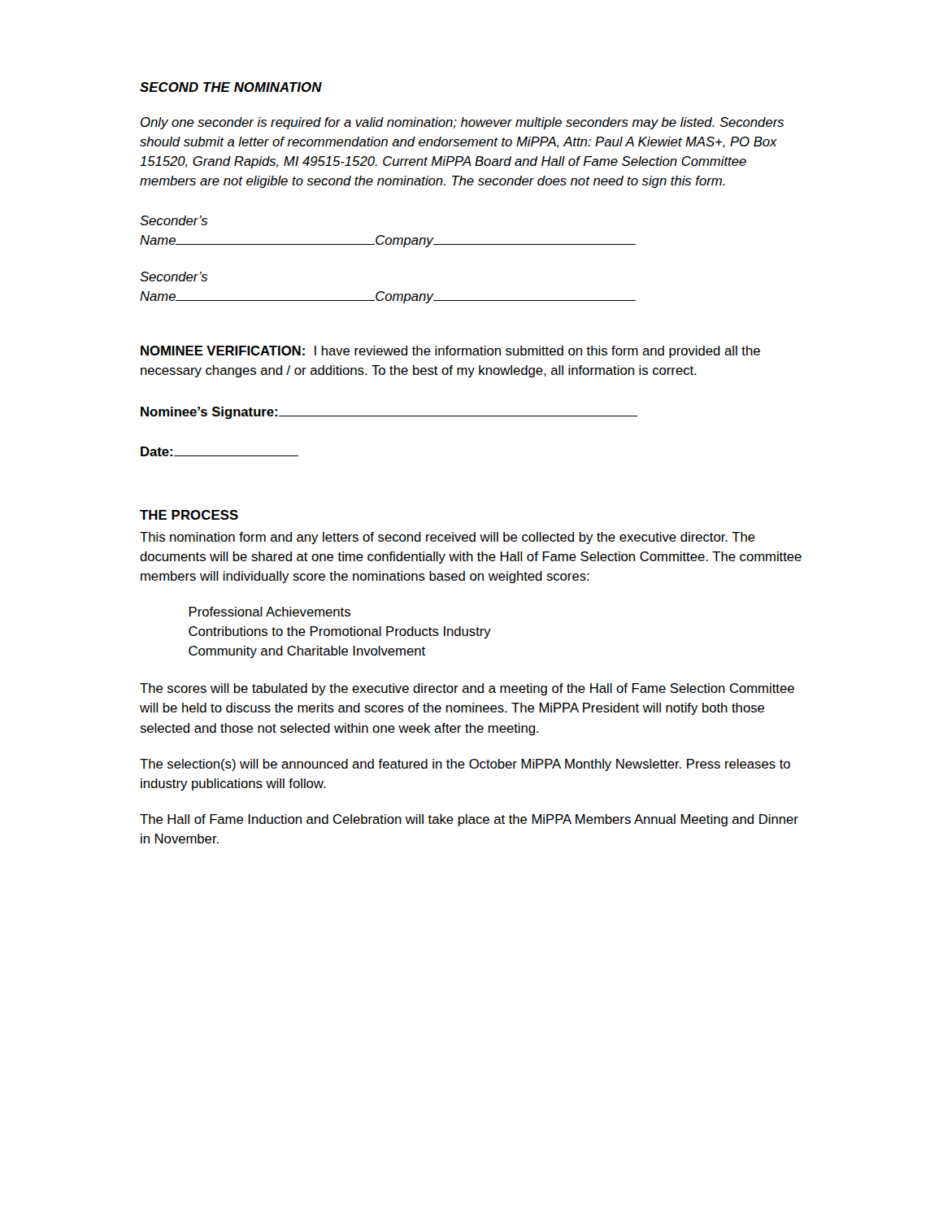SECOND THE NOMINATION
Only one seconder is required for a valid nomination; however multiple seconders may be listed. Seconders should submit a letter of recommendation and endorsement to MiPPA, Attn: Paul A Kiewiet MAS+, PO Box 151520, Grand Rapids, MI 49515-1520. Current MiPPA Board and Hall of Fame Selection Committee members are not eligible to second the nomination. The seconder does not need to sign this form.
Seconder’s Name Company
Seconder’s Name Company
NOMINEE VERIFICATION: I have reviewed the information submitted on this form and provided all the necessary changes and / or additions. To the best of my knowledge, all information is correct.
Nominee’s Signature:
Date:
THE PROCESS
This nomination form and any letters of second received will be collected by the executive director. The documents will be shared at one time confidentially with the Hall of Fame Selection Committee. The committee members will individually score the nominations based on weighted scores:
Professional Achievements
Contributions to the Promotional Products Industry
Community and Charitable Involvement
The scores will be tabulated by the executive director and a meeting of the Hall of Fame Selection Committee will be held to discuss the merits and scores of the nominees. The MiPPA President will notify both those selected and those not selected within one week after the meeting.
The selection(s) will be announced and featured in the October MiPPA Monthly Newsletter. Press releases to industry publications will follow.
The Hall of Fame Induction and Celebration will take place at the MiPPA Members Annual Meeting and Dinner in November.